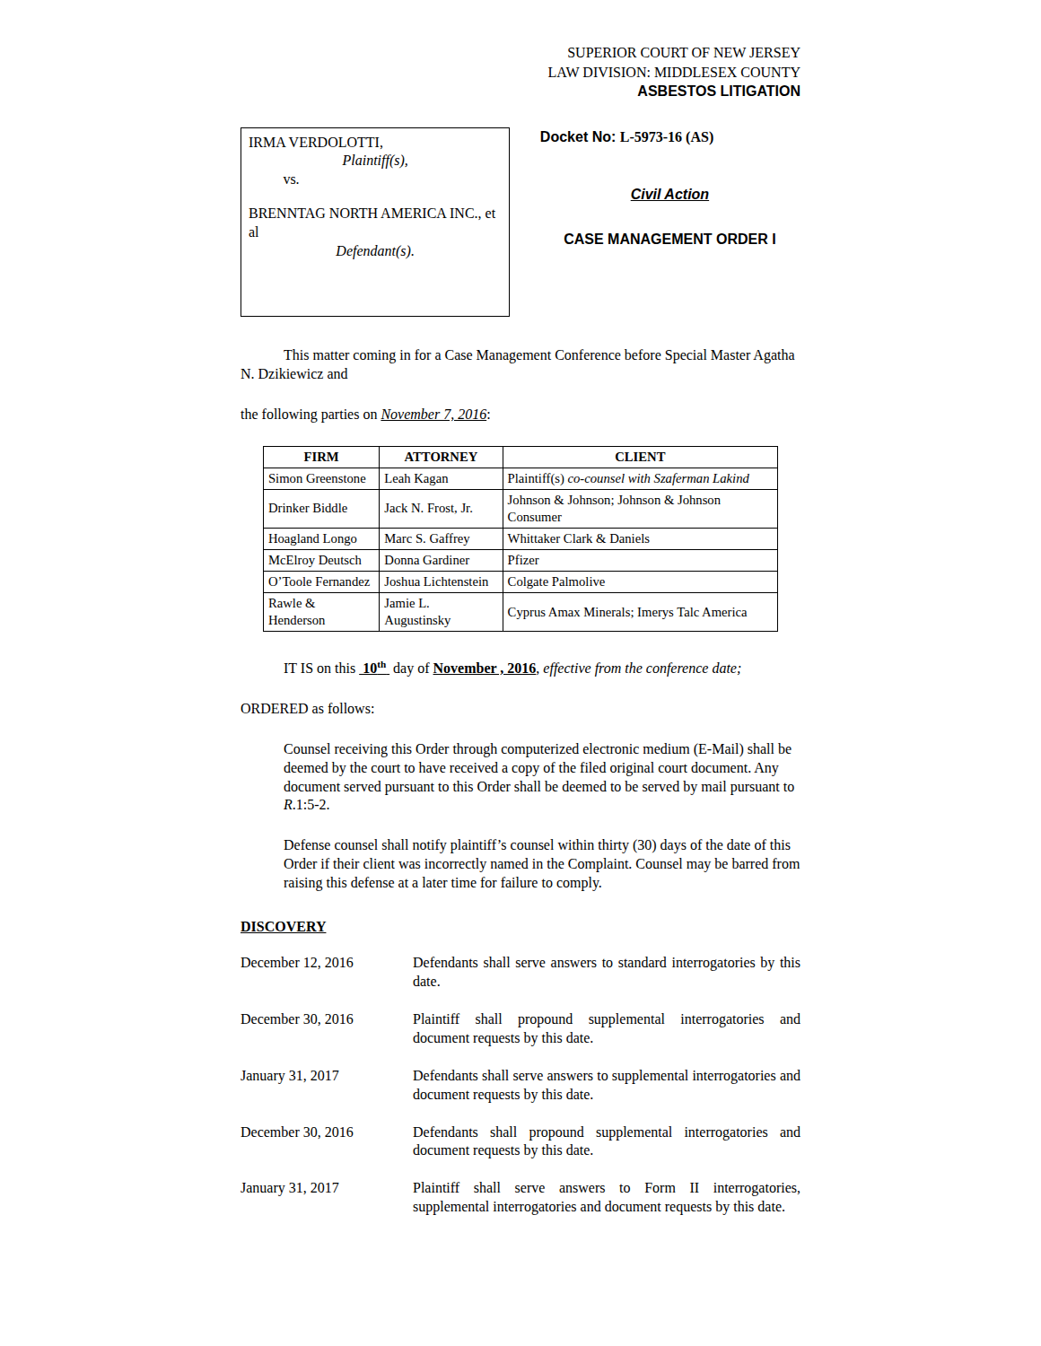SUPERIOR COURT OF NEW JERSEY
LAW DIVISION: MIDDLESEX COUNTY
ASBESTOS LITIGATION
| IRMA VERDOLOTTI, Plaintiff(s), vs. BRENNTAG NORTH AMERICA INC., et al Defendant(s). | Docket No: L-5973-16 (AS) Civil Action CASE MANAGEMENT ORDER I |
This matter coming in for a Case Management Conference before Special Master Agatha N. Dzikiewicz and
the following parties on November 7, 2016:
| FIRM | ATTORNEY | CLIENT |
| --- | --- | --- |
| Simon Greenstone | Leah Kagan | Plaintiff(s) co-counsel with Szaferman Lakind |
| Drinker Biddle | Jack N. Frost, Jr. | Johnson & Johnson; Johnson & Johnson Consumer |
| Hoagland Longo | Marc S. Gaffrey | Whittaker Clark & Daniels |
| McElroy Deutsch | Donna Gardiner | Pfizer |
| O’Toole Fernandez | Joshua Lichtenstein | Colgate Palmolive |
| Rawle & Henderson | Jamie L. Augustinsky | Cyprus Amax Minerals; Imerys Talc America |
IT IS on this 10th day of November , 2016, effective from the conference date;
ORDERED as follows:
Counsel receiving this Order through computerized electronic medium (E-Mail) shall be deemed by the court to have received a copy of the filed original court document. Any document served pursuant to this Order shall be deemed to be served by mail pursuant to R.1:5-2.
Defense counsel shall notify plaintiff’s counsel within thirty (30) days of the date of this Order if their client was incorrectly named in the Complaint. Counsel may be barred from raising this defense at a later time for failure to comply.
DISCOVERY
| December 12, 2016 | Defendants shall serve answers to standard interrogatories by this date. |
| December 30, 2016 | Plaintiff shall propound supplemental interrogatories and document requests by this date. |
| January 31, 2017 | Defendants shall serve answers to supplemental interrogatories and document requests by this date. |
| December 30, 2016 | Defendants shall propound supplemental interrogatories and document requests by this date. |
| January 31, 2017 | Plaintiff shall serve answers to Form II interrogatories, supplemental interrogatories and document requests by this date. |